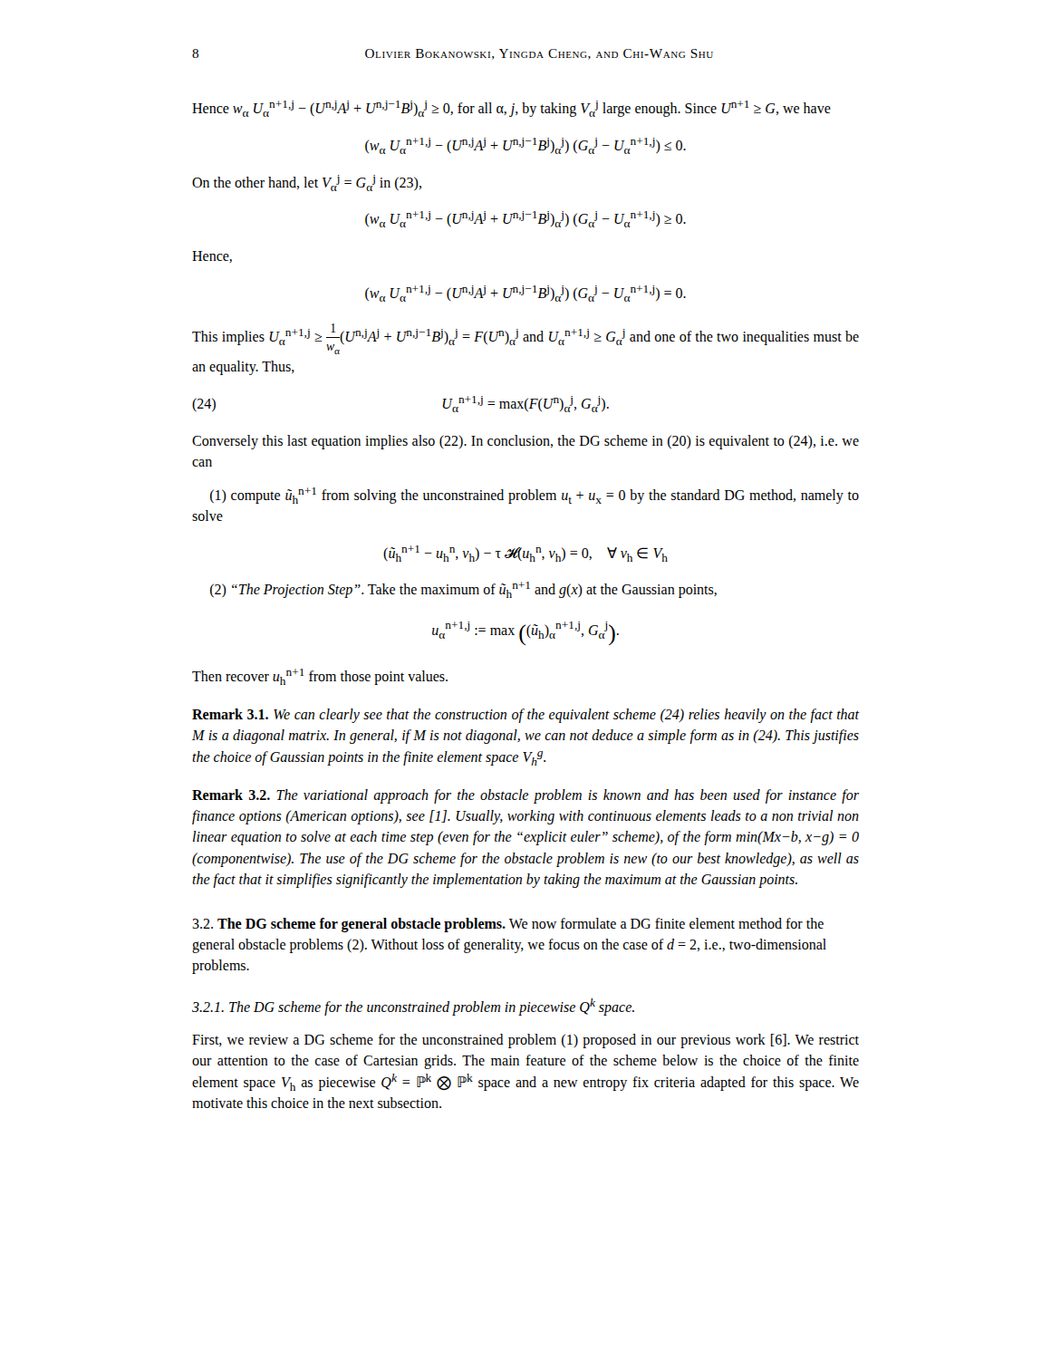8 Olivier Bokanowski, Yingda Cheng, and Chi-Wang Shu
Hence wα Uαn+1,j − (Un,jAj + Un,j−1Bj)αj ≥ 0, for all α, j, by taking Vαj large enough. Since Un+1 ≥ G, we have
(wα Uαn+1,j − (Un,jAj + Un,j−1Bj)αj) (Gαj − Uαn+1,j) ≤ 0.
On the other hand, let Vαj = Gαj in (23),
(wα Uαn+1,j − (Un,jAj + Un,j−1Bj)αj) (Gαj − Uαn+1,j) ≥ 0.
Hence,
(wα Uαn+1,j − (Un,jAj + Un,j−1Bj)αj) (Gαj − Uαn+1,j) = 0.
This implies Uαn+1,j ≥ 1 wα(Un,jAj + Un,j−1Bj)αj = F(Un)αj and Uαn+1,j ≥ Gαj and one of the two inequalities must be an equality. Thus,
(24) Uαn+1,j = max(F(Un)αj, Gαj).
Conversely this last equation implies also (22). In conclusion, the DG scheme in (20) is equivalent to (24), i.e. we can
(1) compute ũhn+1 from solving the unconstrained problem ut + ux = 0 by the standard DG method, namely to solve
(ũhn+1 − uhn, vh) − τ 𝓗(uhn, vh) = 0, ∀ vh ∈ Vh
(2) “The Projection Step”. Take the maximum of ũhn+1 and g(x) at the Gaussian points,
uαn+1,j := max ((ũh)αn+1,j, Gαj).
Then recover uhn+1 from those point values.
Remark 3.1. We can clearly see that the construction of the equivalent scheme (24) relies heavily on the fact that M is a diagonal matrix. In general, if M is not diagonal, we can not deduce a simple form as in (24). This justifies the choice of Gaussian points in the finite element space Vhg.
Remark 3.2. The variational approach for the obstacle problem is known and has been used for instance for finance options (American options), see [1]. Usually, working with continuous elements leads to a non trivial non linear equation to solve at each time step (even for the “explicit euler” scheme), of the form min(Mx−b, x−g) = 0 (componentwise). The use of the DG scheme for the obstacle problem is new (to our best knowledge), as well as the fact that it simplifies significantly the implementation by taking the maximum at the Gaussian points.
3.2. The DG scheme for general obstacle problems. We now formulate a DG finite element method for the general obstacle problems (2). Without loss of generality, we focus on the case of d = 2, i.e., two-dimensional problems.
3.2.1. The DG scheme for the unconstrained problem in piecewise Qk space.
First, we review a DG scheme for the unconstrained problem (1) proposed in our previous work [6]. We restrict our attention to the case of Cartesian grids. The main feature of the scheme below is the choice of the finite element space Vh as piecewise Qk = ℙk ⨂ ℙk space and a new entropy fix criteria adapted for this space. We motivate this choice in the next subsection.